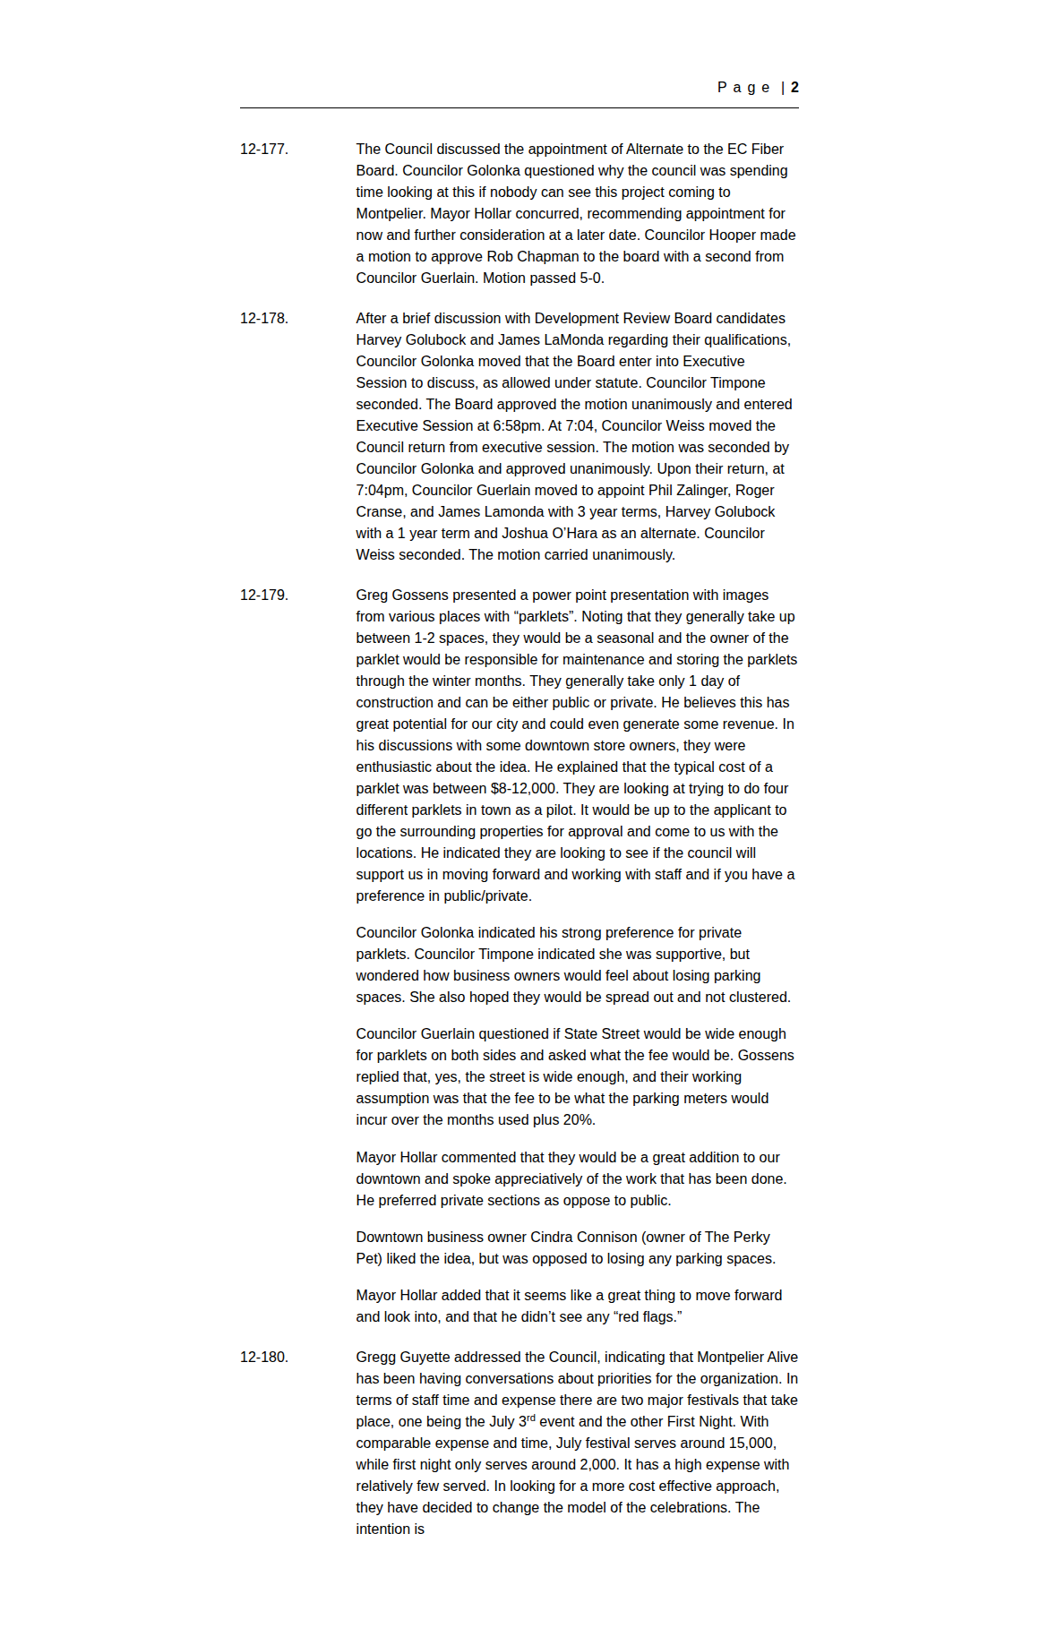P a g e | 2
12-177.
The Council discussed the appointment of Alternate to the EC Fiber Board. Councilor Golonka questioned why the council was spending time looking at this if nobody can see this project coming to Montpelier. Mayor Hollar concurred, recommending appointment for now and further consideration at a later date. Councilor Hooper made a motion to approve Rob Chapman to the board with a second from Councilor Guerlain. Motion passed 5-0.
12-178.
After a brief discussion with Development Review Board candidates Harvey Golubock and James LaMonda regarding their qualifications, Councilor Golonka moved that the Board enter into Executive Session to discuss, as allowed under statute. Councilor Timpone seconded. The Board approved the motion unanimously and entered Executive Session at 6:58pm. At 7:04, Councilor Weiss moved the Council return from executive session. The motion was seconded by Councilor Golonka and approved unanimously. Upon their return, at 7:04pm, Councilor Guerlain moved to appoint Phil Zalinger, Roger Cranse, and James Lamonda with 3 year terms, Harvey Golubock with a 1 year term and Joshua O’Hara as an alternate. Councilor Weiss seconded. The motion carried unanimously.
12-179.
Greg Gossens presented a power point presentation with images from various places with “parklets”. Noting that they generally take up between 1-2 spaces, they would be a seasonal and the owner of the parklet would be responsible for maintenance and storing the parklets through the winter months. They generally take only 1 day of construction and can be either public or private. He believes this has great potential for our city and could even generate some revenue. In his discussions with some downtown store owners, they were enthusiastic about the idea. He explained that the typical cost of a parklet was between $8-12,000. They are looking at trying to do four different parklets in town as a pilot. It would be up to the applicant to go the surrounding properties for approval and come to us with the locations. He indicated they are looking to see if the council will support us in moving forward and working with staff and if you have a preference in public/private.
Councilor Golonka indicated his strong preference for private parklets. Councilor Timpone indicated she was supportive, but wondered how business owners would feel about losing parking spaces. She also hoped they would be spread out and not clustered.
Councilor Guerlain questioned if State Street would be wide enough for parklets on both sides and asked what the fee would be. Gossens replied that, yes, the street is wide enough, and their working assumption was that the fee to be what the parking meters would incur over the months used plus 20%.
Mayor Hollar commented that they would be a great addition to our downtown and spoke appreciatively of the work that has been done. He preferred private sections as oppose to public.
Downtown business owner Cindra Connison (owner of The Perky Pet) liked the idea, but was opposed to losing any parking spaces.
Mayor Hollar added that it seems like a great thing to move forward and look into, and that he didn’t see any “red flags.”
12-180.
Gregg Guyette addressed the Council, indicating that Montpelier Alive has been having conversations about priorities for the organization. In terms of staff time and expense there are two major festivals that take place, one being the July 3rd event and the other First Night. With comparable expense and time, July festival serves around 15,000, while first night only serves around 2,000. It has a high expense with relatively few served. In looking for a more cost effective approach, they have decided to change the model of the celebrations. The intention is